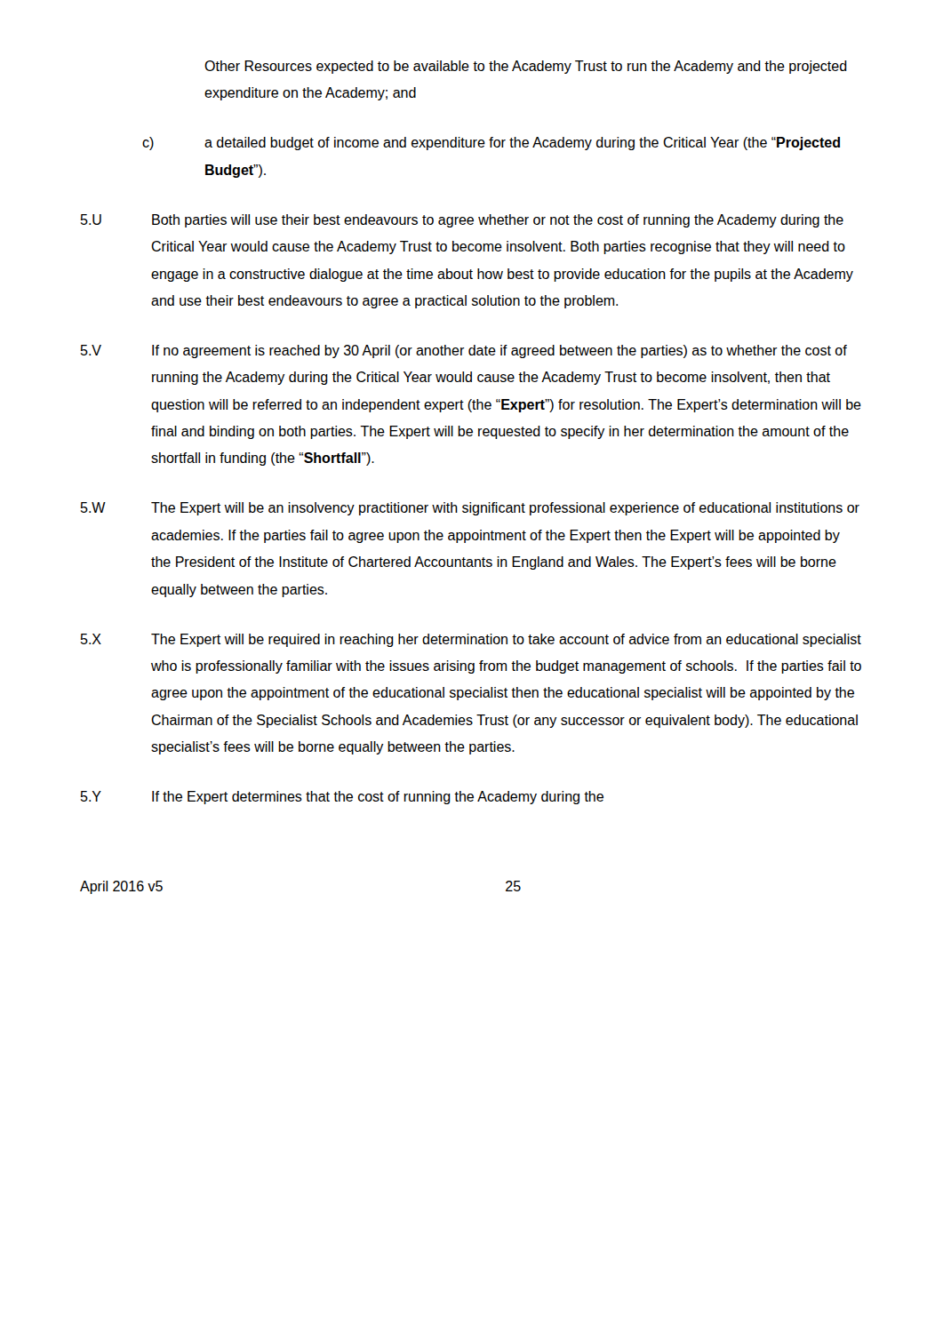Other Resources expected to be available to the Academy Trust to run the Academy and the projected expenditure on the Academy; and
c)
a detailed budget of income and expenditure for the Academy during the Critical Year (the “Projected Budget”).
5.U
Both parties will use their best endeavours to agree whether or not the cost of running the Academy during the Critical Year would cause the Academy Trust to become insolvent. Both parties recognise that they will need to engage in a constructive dialogue at the time about how best to provide education for the pupils at the Academy and use their best endeavours to agree a practical solution to the problem.
5.V
If no agreement is reached by 30 April (or another date if agreed between the parties) as to whether the cost of running the Academy during the Critical Year would cause the Academy Trust to become insolvent, then that question will be referred to an independent expert (the “Expert”) for resolution. The Expert’s determination will be final and binding on both parties. The Expert will be requested to specify in her determination the amount of the shortfall in funding (the “Shortfall”).
5.W
The Expert will be an insolvency practitioner with significant professional experience of educational institutions or academies. If the parties fail to agree upon the appointment of the Expert then the Expert will be appointed by the President of the Institute of Chartered Accountants in England and Wales. The Expert’s fees will be borne equally between the parties.
5.X
The Expert will be required in reaching her determination to take account of advice from an educational specialist who is professionally familiar with the issues arising from the budget management of schools. If the parties fail to agree upon the appointment of the educational specialist then the educational specialist will be appointed by the Chairman of the Specialist Schools and Academies Trust (or any successor or equivalent body). The educational specialist’s fees will be borne equally between the parties.
5.Y
If the Expert determines that the cost of running the Academy during the
April 2016 v5
25